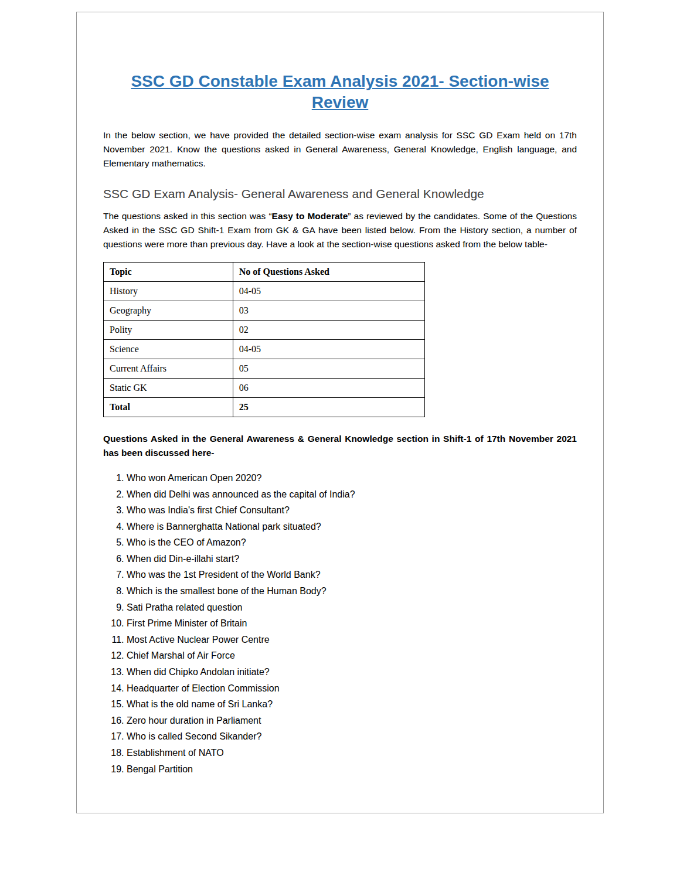SSC GD Constable Exam Analysis 2021- Section-wise Review
In the below section, we have provided the detailed section-wise exam analysis for SSC GD Exam held on 17th November 2021. Know the questions asked in General Awareness, General Knowledge, English language, and Elementary mathematics.
SSC GD Exam Analysis- General Awareness and General Knowledge
The questions asked in this section was “Easy to Moderate” as reviewed by the candidates. Some of the Questions Asked in the SSC GD Shift-1 Exam from GK & GA have been listed below. From the History section, a number of questions were more than previous day. Have a look at the section-wise questions asked from the below table-
| Topic | No of Questions Asked |
| --- | --- |
| History | 04-05 |
| Geography | 03 |
| Polity | 02 |
| Science | 04-05 |
| Current Affairs | 05 |
| Static GK | 06 |
| Total | 25 |
Questions Asked in the General Awareness & General Knowledge section in Shift-1 of 17th November 2021 has been discussed here-
Who won American Open 2020?
When did Delhi was announced as the capital of India?
Who was India's first Chief Consultant?
Where is Bannerghatta National park situated?
Who is the CEO of Amazon?
When did Din-e-illahi start?
Who was the 1st President of the World Bank?
Which is the smallest bone of the Human Body?
Sati Pratha related question
First Prime Minister of Britain
Most Active Nuclear Power Centre
Chief Marshal of Air Force
When did Chipko Andolan initiate?
Headquarter of Election Commission
What is the old name of Sri Lanka?
Zero hour duration in Parliament
Who is called Second Sikander?
Establishment of NATO
Bengal Partition